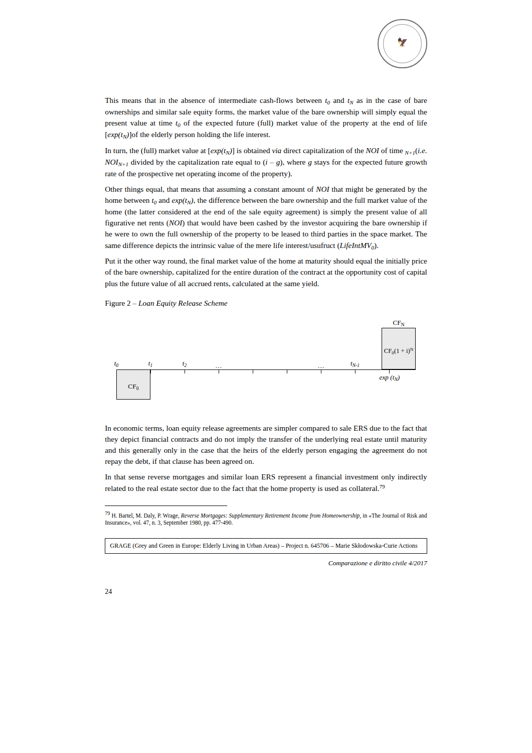🦅
This means that in the absence of intermediate cash-flows between t0 and tN as in the case of bare ownerships and similar sale equity forms, the market value of the bare ownership will simply equal the present value at time t0 of the expected future (full) market value of the property at the end of life [exp(tN)]of the elderly person holding the life interest.
In turn, the (full) market value at [exp(tN)] is obtained via direct capitalization of the NOI of time N+1(i.e. NOIN+1 divided by the capitalization rate equal to (i – g), where g stays for the expected future growth rate of the prospective net operating income of the property).
Other things equal, that means that assuming a constant amount of NOI that might be generated by the home between t0 and exp(tN), the difference between the bare ownership and the full market value of the home (the latter considered at the end of the sale equity agreement) is simply the present value of all figurative net rents (NOI) that would have been cashed by the investor acquiring the bare ownership if he were to own the full ownership of the property to be leased to third parties in the space market. The same difference depicts the intrinsic value of the mere life interest/usufruct (LifeIntMV0).
Put it the other way round, the final market value of the home at maturity should equal the initially price of the bare ownership, capitalized for the entire duration of the contract at the opportunity cost of capital plus the future value of all accrued rents, calculated at the same yield.
Figure 2 – Loan Equity Release Scheme
t0
t1
t2
…
…
tN-1
CF0
CFN CF0(1 + i)N
exp (tN)
In economic terms, loan equity release agreements are simpler compared to sale ERS due to the fact that they depict financial contracts and do not imply the transfer of the underlying real estate until maturity and this generally only in the case that the heirs of the elderly person engaging the agreement do not repay the debt, if that clause has been agreed on.
In that sense reverse mortgages and similar loan ERS represent a financial investment only indirectly related to the real estate sector due to the fact that the home property is used as collateral.79
79 H. Bartel, M. Daly, P. Wrage, Reverse Mortgages: Supplementary Retirement Income from Homeownership, in «The Journal of Risk and Insurance», vol. 47, n. 3, September 1980, pp. 477-490.
GRAGE (Grey and Green in Europe: Elderly Living in Urban Areas) – Project n. 645706 – Marie Skłodowska-Curie Actions
Comparazione e diritto civile 4/2017
24